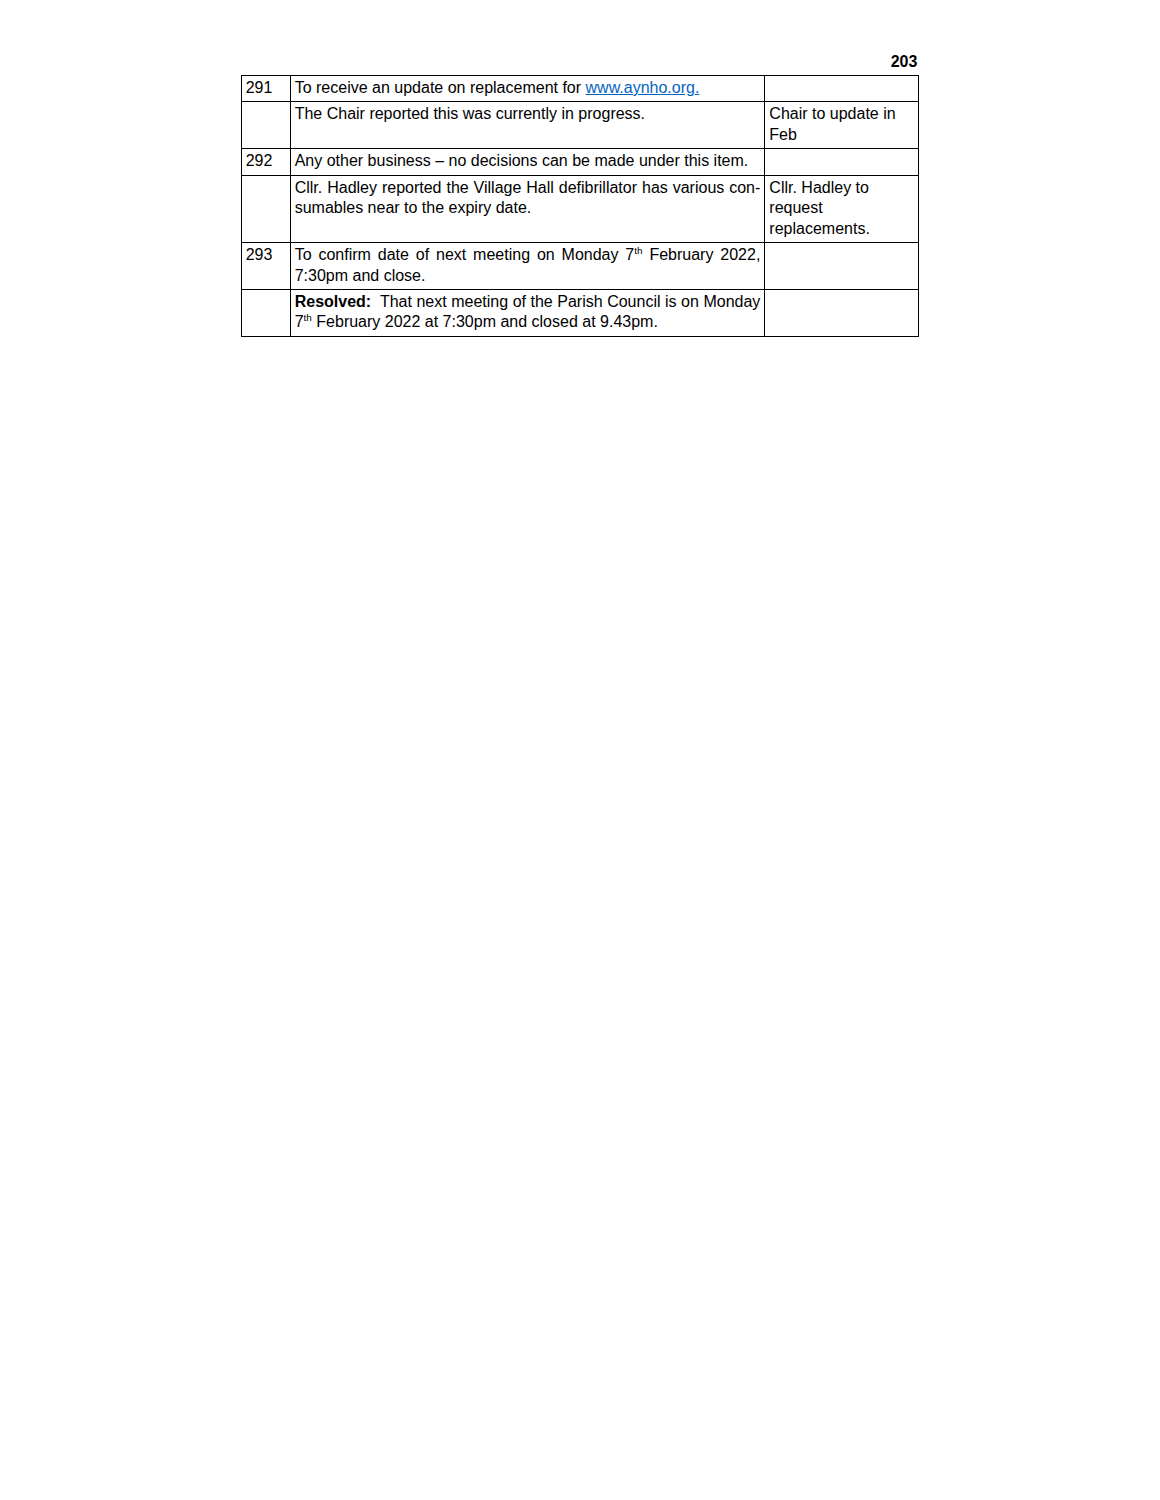203
| 291 | To receive an update on replacement for www.aynho.org. | |
| | The Chair reported this was currently in progress. | Chair to update in Feb |
| 292 | Any other business – no decisions can be made under this item. | |
| | Cllr. Hadley reported the Village Hall defibrillator has various consumables near to the expiry date. | Cllr. Hadley to request replacements. |
| 293 | To confirm date of next meeting on Monday 7 th February 2022, 7:30pm and close. | |
| | Resolved: That next meeting of the Parish Council is on Monday 7 th February 2022 at 7:30pm and closed at 9.43pm. | |